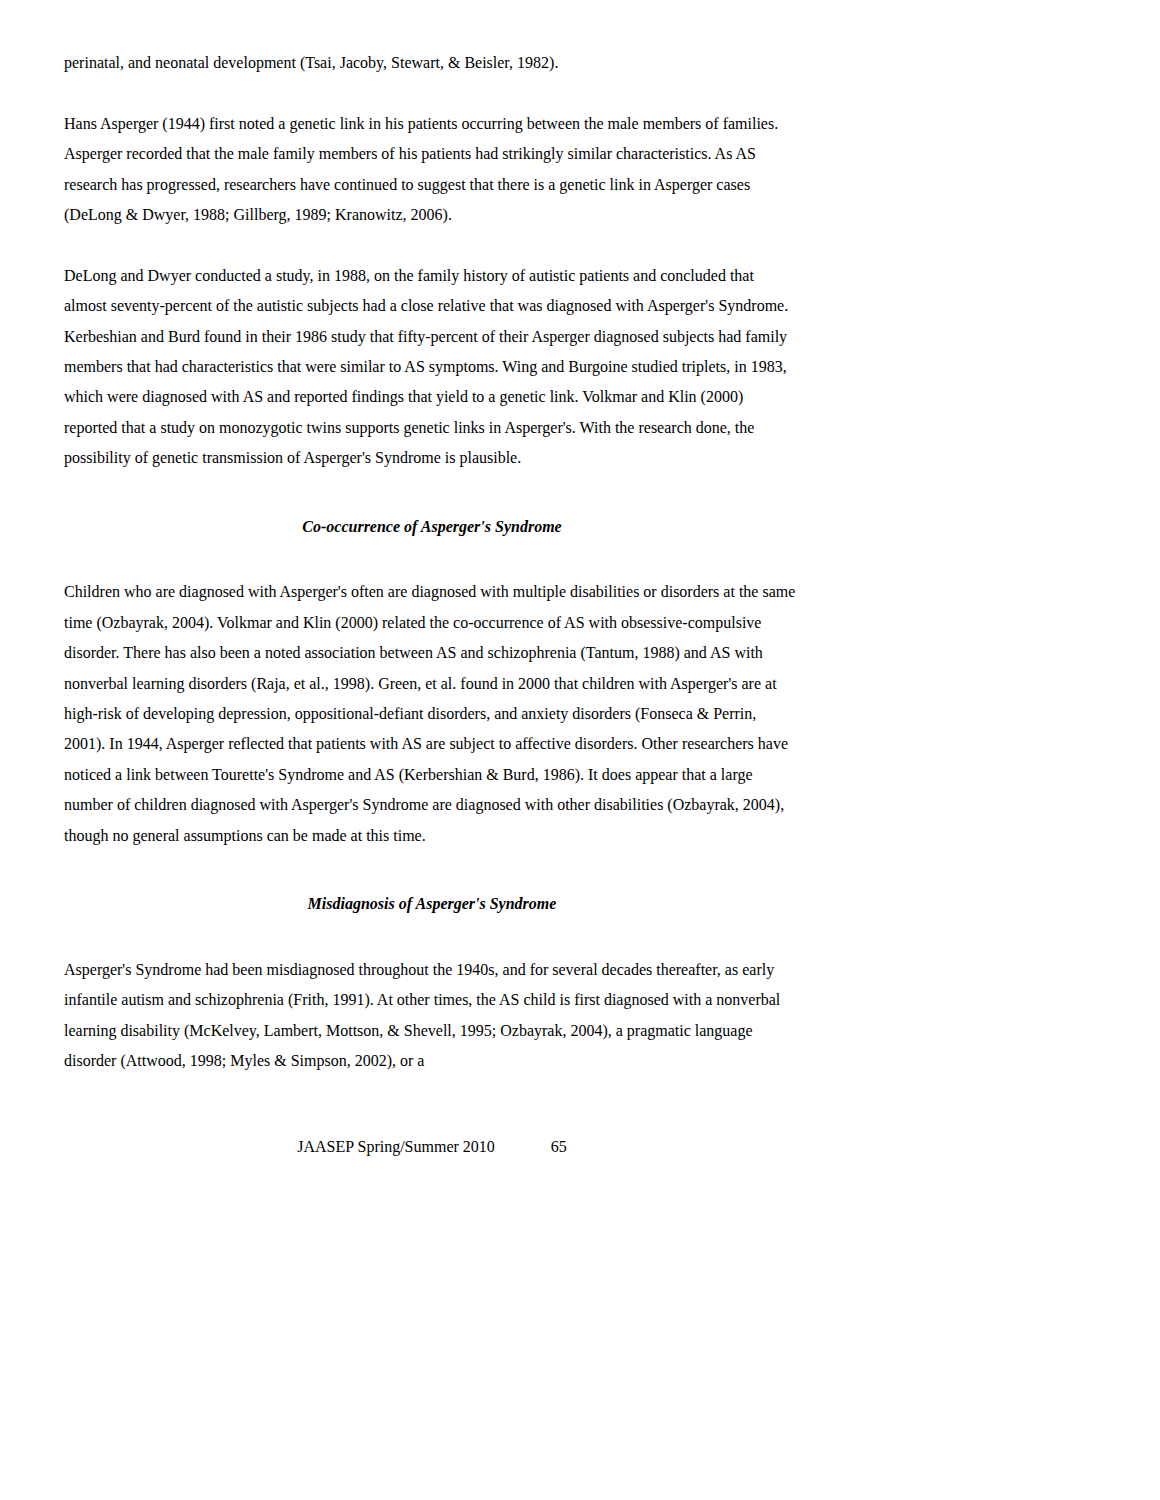perinatal, and neonatal development (Tsai, Jacoby, Stewart, & Beisler, 1982).
Hans Asperger (1944) first noted a genetic link in his patients occurring between the male members of families. Asperger recorded that the male family members of his patients had strikingly similar characteristics. As AS research has progressed, researchers have continued to suggest that there is a genetic link in Asperger cases (DeLong & Dwyer, 1988; Gillberg, 1989; Kranowitz, 2006).
DeLong and Dwyer conducted a study, in 1988, on the family history of autistic patients and concluded that almost seventy-percent of the autistic subjects had a close relative that was diagnosed with Asperger's Syndrome. Kerbeshian and Burd found in their 1986 study that fifty-percent of their Asperger diagnosed subjects had family members that had characteristics that were similar to AS symptoms. Wing and Burgoine studied triplets, in 1983, which were diagnosed with AS and reported findings that yield to a genetic link. Volkmar and Klin (2000) reported that a study on monozygotic twins supports genetic links in Asperger's. With the research done, the possibility of genetic transmission of Asperger's Syndrome is plausible.
Co-occurrence of Asperger's Syndrome
Children who are diagnosed with Asperger's often are diagnosed with multiple disabilities or disorders at the same time (Ozbayrak, 2004). Volkmar and Klin (2000) related the co-occurrence of AS with obsessive-compulsive disorder. There has also been a noted association between AS and schizophrenia (Tantum, 1988) and AS with nonverbal learning disorders (Raja, et al., 1998). Green, et al. found in 2000 that children with Asperger's are at high-risk of developing depression, oppositional-defiant disorders, and anxiety disorders (Fonseca & Perrin, 2001). In 1944, Asperger reflected that patients with AS are subject to affective disorders. Other researchers have noticed a link between Tourette's Syndrome and AS (Kerbershian & Burd, 1986). It does appear that a large number of children diagnosed with Asperger's Syndrome are diagnosed with other disabilities (Ozbayrak, 2004), though no general assumptions can be made at this time.
Misdiagnosis of Asperger's Syndrome
Asperger's Syndrome had been misdiagnosed throughout the 1940s, and for several decades thereafter, as early infantile autism and schizophrenia (Frith, 1991). At other times, the AS child is first diagnosed with a nonverbal learning disability (McKelvey, Lambert, Mottson, & Shevell, 1995; Ozbayrak, 2004), a pragmatic language disorder (Attwood, 1998; Myles & Simpson, 2002), or a
JAASEP Spring/Summer 201065